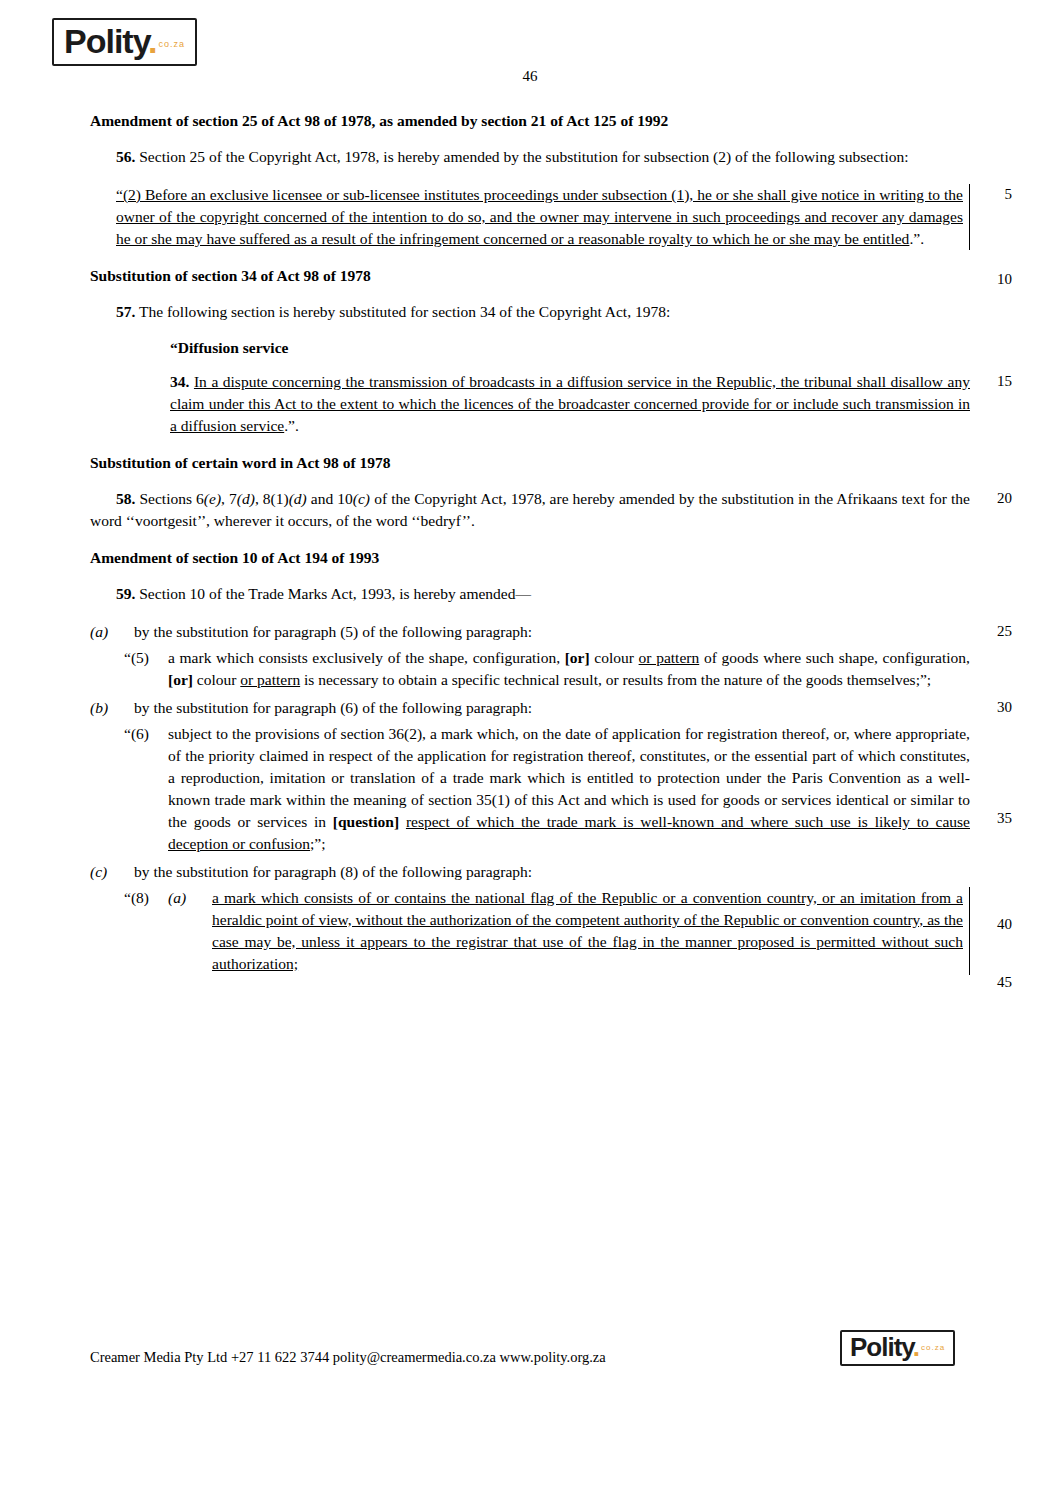Polity. co.za
46
Amendment of section 25 of Act 98 of 1978, as amended by section 21 of Act 125 of 1992
56. Section 25 of the Copyright Act, 1978, is hereby amended by the substitution for subsection (2) of the following subsection:
5 10
“(2) Before an exclusive licensee or sub-licensee institutes proceedings under subsection (1), he or she shall give notice in writing to the owner of the copyright concerned of the intention to do so, and the owner may intervene in such proceedings and recover any damages he or she may have suffered as a result of the infringement concerned or a reasonable royalty to which he or she may be entitled.”.
Substitution of section 34 of Act 98 of 1978
57. The following section is hereby substituted for section 34 of the Copyright Act, 1978:
“Diffusion service
15
34. In a dispute concerning the transmission of broadcasts in a diffusion service in the Republic, the tribunal shall disallow any claim under this Act to the extent to which the licences of the broadcaster concerned provide for or include such transmission in a diffusion service.”.
Substitution of certain word in Act 98 of 1978
20
58. Sections 6(e), 7(d), 8(1)(d) and 10(c) of the Copyright Act, 1978, are hereby amended by the substitution in the Afrikaans text for the word ‘‘voortgesit’’, wherever it occurs, of the word ‘‘bedryf’’.
Amendment of section 10 of Act 194 of 1993
59. Section 10 of the Trade Marks Act, 1993, is hereby amended—
25
(a) by the substitution for paragraph (5) of the following paragraph:
“(5) a mark which consists exclusively of the shape, configuration, [or] colour or pattern of goods where such shape, configuration, [or] colour or pattern is necessary to obtain a specific technical result, or results from the nature of the goods themselves;”;
30
(b) by the substitution for paragraph (6) of the following paragraph:
35 40
“(6) subject to the provisions of section 36(2), a mark which, on the date of application for registration thereof, or, where appropriate, of the priority claimed in respect of the application for registration thereof, constitutes, or the essential part of which constitutes, a reproduction, imitation or translation of a trade mark which is entitled to protection under the Paris Convention as a well-known trade mark within the meaning of section 35(1) of this Act and which is used for goods or services identical or similar to the goods or services in [question] respect of which the trade mark is well-known and where such use is likely to cause deception or confusion;”;
(c) by the substitution for paragraph (8) of the following paragraph:
45
“(8)
(a) a mark which consists of or contains the national flag of the Republic or a convention country, or an imitation from a heraldic point of view, without the authorization of the competent authority of the Republic or convention country, as the case may be, unless it appears to the registrar that use of the flag in the manner proposed is permitted without such authorization;
Creamer Media Pty Ltd +27 11 622 3744 polity@creamermedia.co.za www.polity.org.za
Polity. co.za